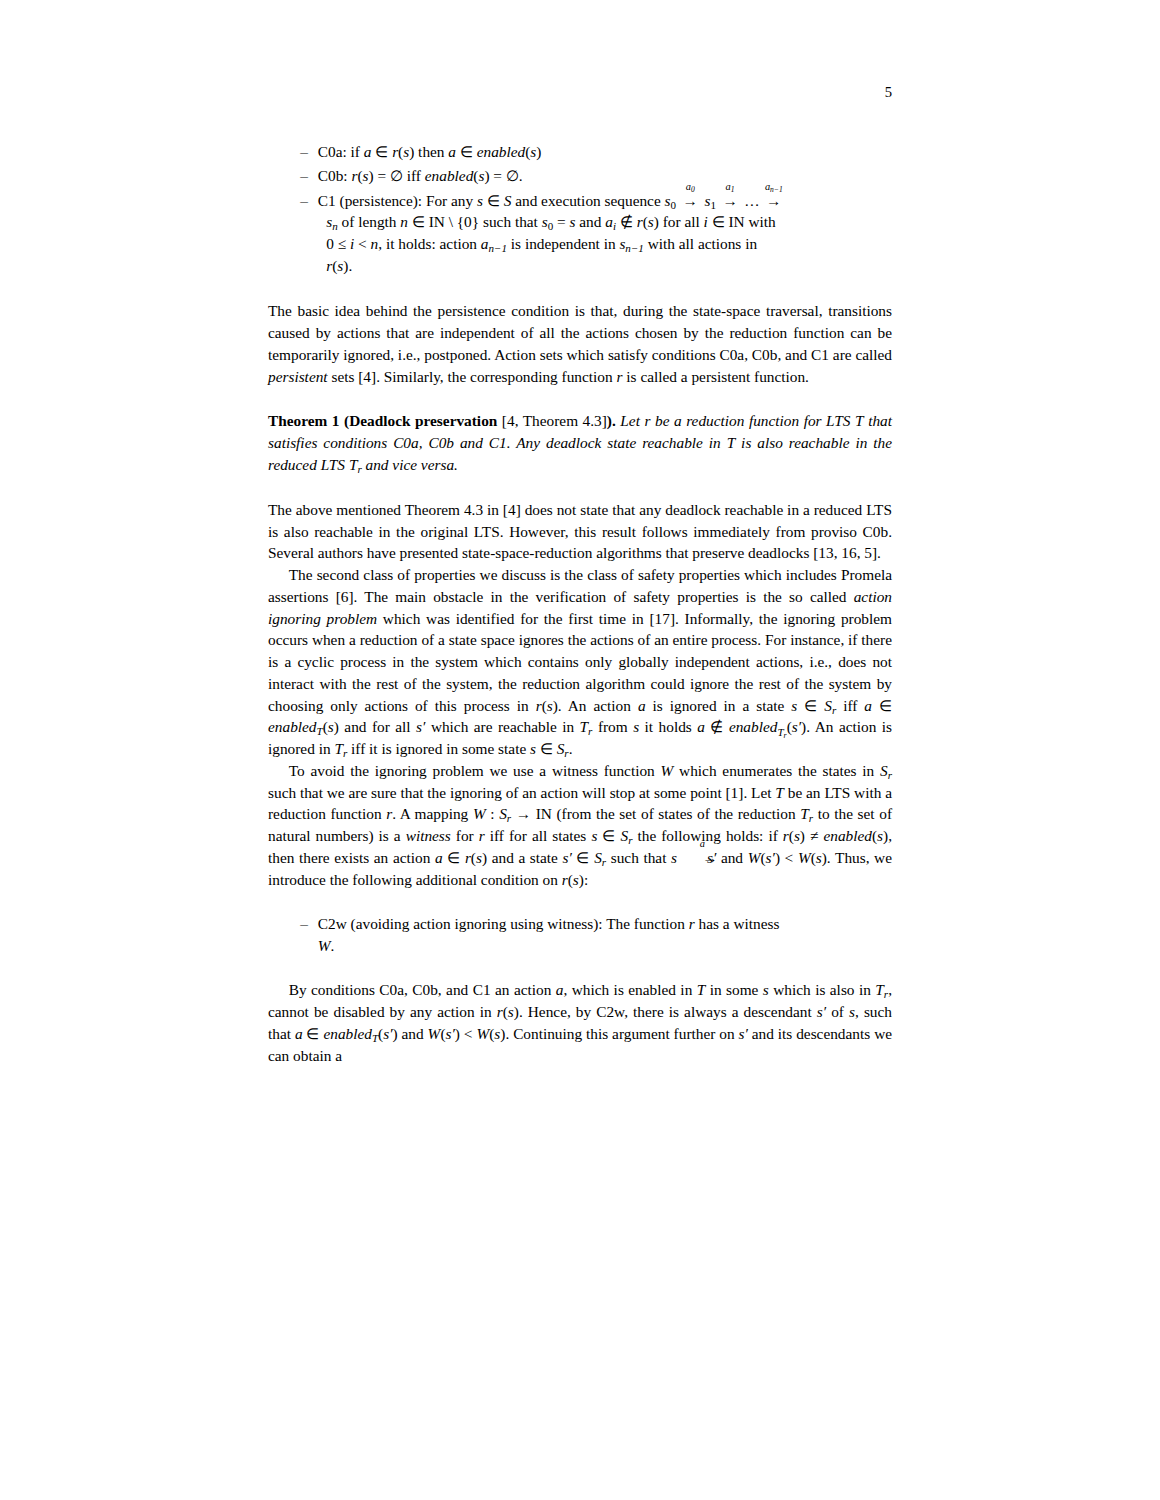5
C0a: if a ∈ r(s) then a ∈ enabled(s)
C0b: r(s) = ∅ iff enabled(s) = ∅.
C1 (persistence): For any s ∈ S and execution sequence s0 a0→ s1 a1→ … an−1→ sn of length n ∈ IN \ {0} such that s0 = s and ai ∉ r(s) for all i ∈ IN with 0 ≤ i < n, it holds: action an−1 is independent in sn−1 with all actions in r(s).
The basic idea behind the persistence condition is that, during the state-space traversal, transitions caused by actions that are independent of all the actions chosen by the reduction function can be temporarily ignored, i.e., postponed. Action sets which satisfy conditions C0a, C0b, and C1 are called persistent sets [4]. Similarly, the corresponding function r is called a persistent function.
Theorem 1 (Deadlock preservation [4, Theorem 4.3]). Let r be a reduction function for LTS T that satisfies conditions C0a, C0b and C1. Any deadlock state reachable in T is also reachable in the reduced LTS Tr and vice versa.
The above mentioned Theorem 4.3 in [4] does not state that any deadlock reachable in a reduced LTS is also reachable in the original LTS. However, this result follows immediately from proviso C0b. Several authors have presented state-space-reduction algorithms that preserve deadlocks [13, 16, 5].
The second class of properties we discuss is the class of safety properties which includes Promela assertions [6]. The main obstacle in the verification of safety properties is the so called action ignoring problem which was identified for the first time in [17]. Informally, the ignoring problem occurs when a reduction of a state space ignores the actions of an entire process. For instance, if there is a cyclic process in the system which contains only globally independent actions, i.e., does not interact with the rest of the system, the reduction algorithm could ignore the rest of the system by choosing only actions of this process in r(s). An action a is ignored in a state s ∈ Sr iff a ∈ enabledT(s) and for all s′ which are reachable in Tr from s it holds a ∉ enabledTr(s′). An action is ignored in Tr iff it is ignored in some state s ∈ Sr.
To avoid the ignoring problem we use a witness function W which enumerates the states in Sr such that we are sure that the ignoring of an action will stop at some point [1]. Let T be an LTS with a reduction function r. A mapping W : Sr → IN (from the set of states of the reduction Tr to the set of natural numbers) is a witness for r iff for all states s ∈ Sr the following holds: if r(s) ≠ enabled(s), then there exists an action a ∈ r(s) and a state s′ ∈ Sr such that s a→ s′ and W(s′) < W(s). Thus, we introduce the following additional condition on r(s):
C2w (avoiding action ignoring using witness): The function r has a witness W.
By conditions C0a, C0b, and C1 an action a, which is enabled in T in some s which is also in Tr, cannot be disabled by any action in r(s). Hence, by C2w, there is always a descendant s′ of s, such that a ∈ enabledT(s′) and W(s′) < W(s). Continuing this argument further on s′ and its descendants we can obtain a